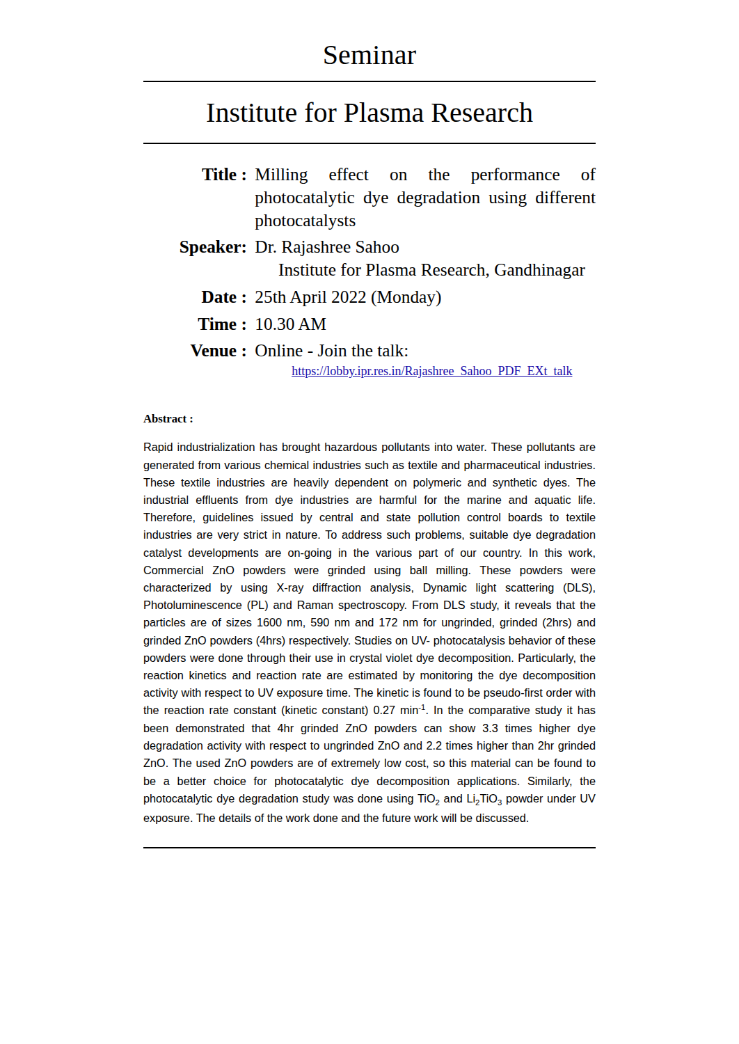Seminar
Institute for Plasma Research
| Title : | Milling effect on the performance of photocatalytic dye degradation using different photocatalysts |
| Speaker: | Dr. Rajashree Sahoo Institute for Plasma Research, Gandhinagar |
| Date : | 25th April 2022 (Monday) |
| Time : | 10.30 AM |
| Venue : | Online - Join the talk: https://lobby.ipr.res.in/Rajashree_Sahoo_PDF_EXt_talk |
Abstract :
Rapid industrialization has brought hazardous pollutants into water. These pollutants are generated from various chemical industries such as textile and pharmaceutical industries. These textile industries are heavily dependent on polymeric and synthetic dyes. The industrial effluents from dye industries are harmful for the marine and aquatic life. Therefore, guidelines issued by central and state pollution control boards to textile industries are very strict in nature. To address such problems, suitable dye degradation catalyst developments are on-going in the various part of our country. In this work, Commercial ZnO powders were grinded using ball milling. These powders were characterized by using X-ray diffraction analysis, Dynamic light scattering (DLS), Photoluminescence (PL) and Raman spectroscopy. From DLS study, it reveals that the particles are of sizes 1600 nm, 590 nm and 172 nm for ungrinded, grinded (2hrs) and grinded ZnO powders (4hrs) respectively. Studies on UV- photocatalysis behavior of these powders were done through their use in crystal violet dye decomposition. Particularly, the reaction kinetics and reaction rate are estimated by monitoring the dye decomposition activity with respect to UV exposure time. The kinetic is found to be pseudo-first order with the reaction rate constant (kinetic constant) 0.27 min-1. In the comparative study it has been demonstrated that 4hr grinded ZnO powders can show 3.3 times higher dye degradation activity with respect to ungrinded ZnO and 2.2 times higher than 2hr grinded ZnO. The used ZnO powders are of extremely low cost, so this material can be found to be a better choice for photocatalytic dye decomposition applications. Similarly, the photocatalytic dye degradation study was done using TiO2 and Li2TiO3 powder under UV exposure. The details of the work done and the future work will be discussed.